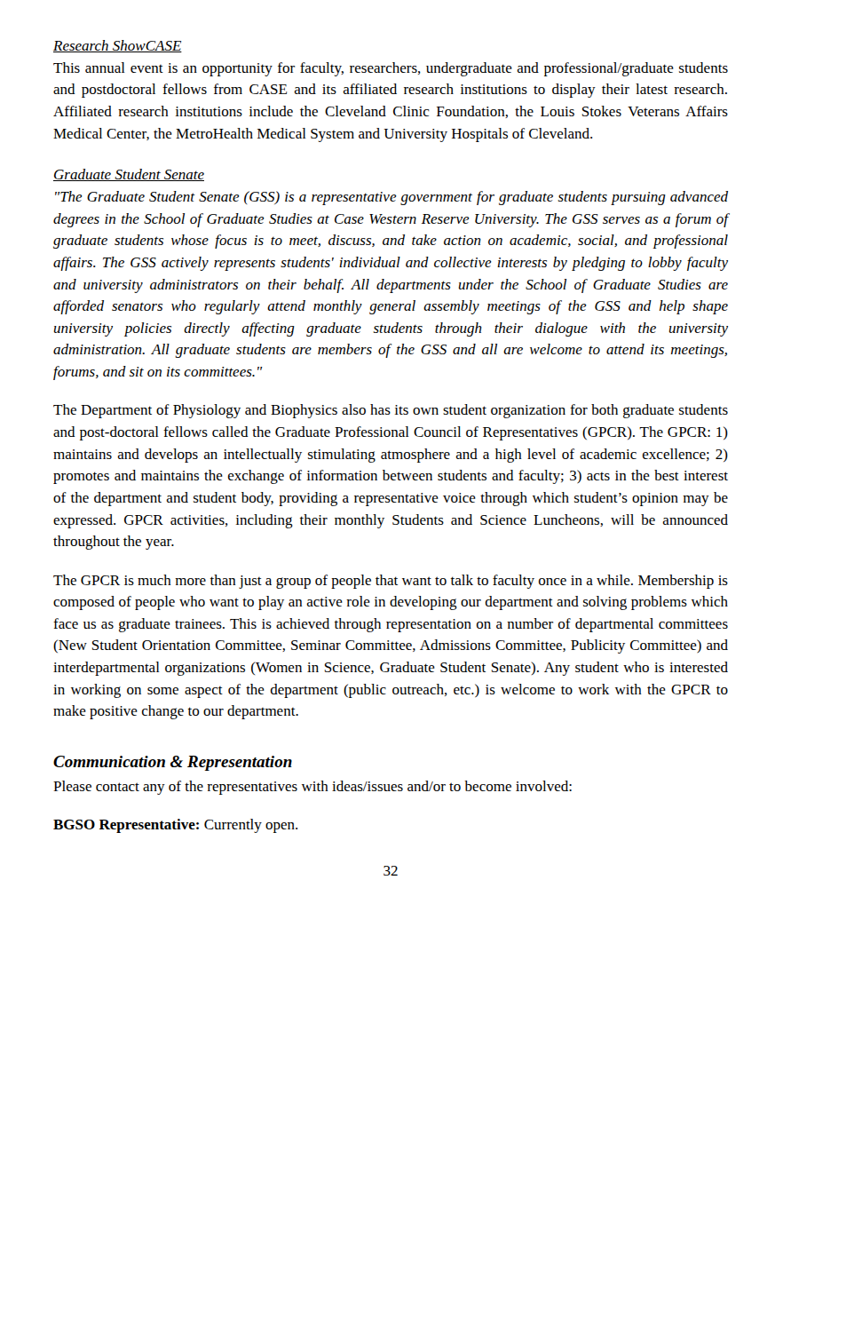Research ShowCASE
This annual event is an opportunity for faculty, researchers, undergraduate and professional/graduate students and postdoctoral fellows from CASE and its affiliated research institutions to display their latest research. Affiliated research institutions include the Cleveland Clinic Foundation, the Louis Stokes Veterans Affairs Medical Center, the MetroHealth Medical System and University Hospitals of Cleveland.
Graduate Student Senate
"The Graduate Student Senate (GSS) is a representative government for graduate students pursuing advanced degrees in the School of Graduate Studies at Case Western Reserve University. The GSS serves as a forum of graduate students whose focus is to meet, discuss, and take action on academic, social, and professional affairs. The GSS actively represents students' individual and collective interests by pledging to lobby faculty and university administrators on their behalf. All departments under the School of Graduate Studies are afforded senators who regularly attend monthly general assembly meetings of the GSS and help shape university policies directly affecting graduate students through their dialogue with the university administration. All graduate students are members of the GSS and all are welcome to attend its meetings, forums, and sit on its committees."
The Department of Physiology and Biophysics also has its own student organization for both graduate students and post-doctoral fellows called the Graduate Professional Council of Representatives (GPCR). The GPCR: 1) maintains and develops an intellectually stimulating atmosphere and a high level of academic excellence; 2) promotes and maintains the exchange of information between students and faculty; 3) acts in the best interest of the department and student body, providing a representative voice through which student’s opinion may be expressed. GPCR activities, including their monthly Students and Science Luncheons, will be announced throughout the year.
The GPCR is much more than just a group of people that want to talk to faculty once in a while. Membership is composed of people who want to play an active role in developing our department and solving problems which face us as graduate trainees. This is achieved through representation on a number of departmental committees (New Student Orientation Committee, Seminar Committee, Admissions Committee, Publicity Committee) and interdepartmental organizations (Women in Science, Graduate Student Senate). Any student who is interested in working on some aspect of the department (public outreach, etc.) is welcome to work with the GPCR to make positive change to our department.
Communication & Representation
Please contact any of the representatives with ideas/issues and/or to become involved:
BGSO Representative: Currently open.
32